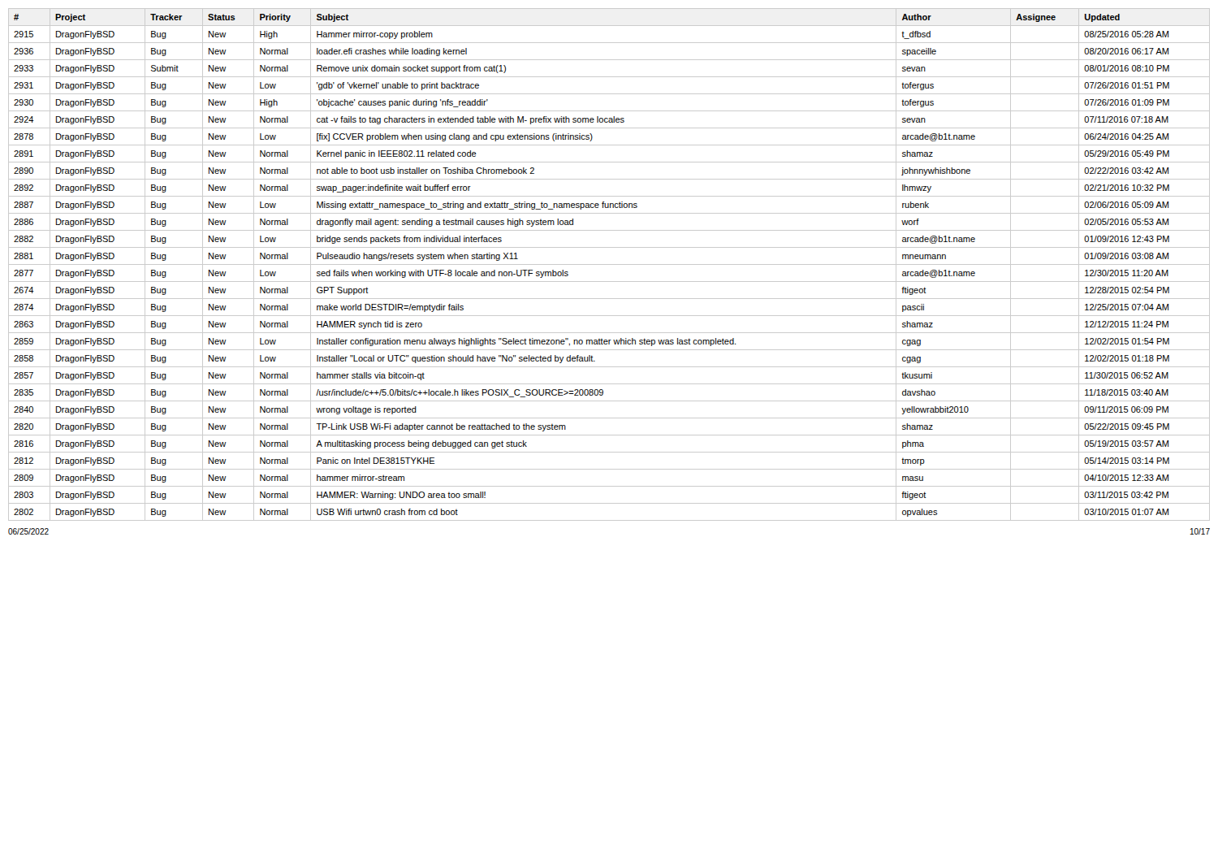| # | Project | Tracker | Status | Priority | Subject | Author | Assignee | Updated |
| --- | --- | --- | --- | --- | --- | --- | --- | --- |
| 2915 | DragonFlyBSD | Bug | New | High | Hammer mirror-copy problem | t_dfbsd | | 08/25/2016 05:28 AM |
| 2936 | DragonFlyBSD | Bug | New | Normal | loader.efi crashes while loading kernel | spaceille | | 08/20/2016 06:17 AM |
| 2933 | DragonFlyBSD | Submit | New | Normal | Remove unix domain socket support from cat(1) | sevan | | 08/01/2016 08:10 PM |
| 2931 | DragonFlyBSD | Bug | New | Low | 'gdb' of 'vkernel' unable to print backtrace | tofergus | | 07/26/2016 01:51 PM |
| 2930 | DragonFlyBSD | Bug | New | High | 'objcache' causes panic during 'nfs_readdir' | tofergus | | 07/26/2016 01:09 PM |
| 2924 | DragonFlyBSD | Bug | New | Normal | cat -v fails to tag characters in extended table with M- prefix with some locales | sevan | | 07/11/2016 07:18 AM |
| 2878 | DragonFlyBSD | Bug | New | Low | [fix] CCVER problem when using clang and cpu extensions (intrinsics) | arcade@b1t.name | | 06/24/2016 04:25 AM |
| 2891 | DragonFlyBSD | Bug | New | Normal | Kernel panic in IEEE802.11 related code | shamaz | | 05/29/2016 05:49 PM |
| 2890 | DragonFlyBSD | Bug | New | Normal | not able to boot usb installer on Toshiba Chromebook 2 | johnnywhishbone | | 02/22/2016 03:42 AM |
| 2892 | DragonFlyBSD | Bug | New | Normal | swap_pager:indefinite wait bufferf error | lhmwzy | | 02/21/2016 10:32 PM |
| 2887 | DragonFlyBSD | Bug | New | Low | Missing extattr_namespace_to_string and extattr_string_to_namespace functions | rubenk | | 02/06/2016 05:09 AM |
| 2886 | DragonFlyBSD | Bug | New | Normal | dragonfly mail agent: sending a testmail causes high system load | worf | | 02/05/2016 05:53 AM |
| 2882 | DragonFlyBSD | Bug | New | Low | bridge sends packets from individual interfaces | arcade@b1t.name | | 01/09/2016 12:43 PM |
| 2881 | DragonFlyBSD | Bug | New | Normal | Pulseaudio hangs/resets system when starting X11 | mneumann | | 01/09/2016 03:08 AM |
| 2877 | DragonFlyBSD | Bug | New | Low | sed fails when working with UTF-8 locale and non-UTF symbols | arcade@b1t.name | | 12/30/2015 11:20 AM |
| 2674 | DragonFlyBSD | Bug | New | Normal | GPT Support | ftigeot | | 12/28/2015 02:54 PM |
| 2874 | DragonFlyBSD | Bug | New | Normal | make world DESTDIR=/emptydir fails | pascii | | 12/25/2015 07:04 AM |
| 2863 | DragonFlyBSD | Bug | New | Normal | HAMMER synch tid is zero | shamaz | | 12/12/2015 11:24 PM |
| 2859 | DragonFlyBSD | Bug | New | Low | Installer configuration menu always highlights "Select timezone", no matter which step was last completed. | cgag | | 12/02/2015 01:54 PM |
| 2858 | DragonFlyBSD | Bug | New | Low | Installer "Local or UTC" question should have "No" selected by default. | cgag | | 12/02/2015 01:18 PM |
| 2857 | DragonFlyBSD | Bug | New | Normal | hammer stalls via bitcoin-qt | tkusumi | | 11/30/2015 06:52 AM |
| 2835 | DragonFlyBSD | Bug | New | Normal | /usr/include/c++/5.0/bits/c++locale.h likes POSIX_C_SOURCE>=200809 | davshao | | 11/18/2015 03:40 AM |
| 2840 | DragonFlyBSD | Bug | New | Normal | wrong voltage is reported | yellowrabbit2010 | | 09/11/2015 06:09 PM |
| 2820 | DragonFlyBSD | Bug | New | Normal | TP-Link USB Wi-Fi adapter cannot be reattached to the system | shamaz | | 05/22/2015 09:45 PM |
| 2816 | DragonFlyBSD | Bug | New | Normal | A multitasking process being debugged can get stuck | phma | | 05/19/2015 03:57 AM |
| 2812 | DragonFlyBSD | Bug | New | Normal | Panic on Intel DE3815TYKHE | tmorp | | 05/14/2015 03:14 PM |
| 2809 | DragonFlyBSD | Bug | New | Normal | hammer mirror-stream | masu | | 04/10/2015 12:33 AM |
| 2803 | DragonFlyBSD | Bug | New | Normal | HAMMER: Warning: UNDO area too small! | ftigeot | | 03/11/2015 03:42 PM |
| 2802 | DragonFlyBSD | Bug | New | Normal | USB Wifi urtwn0 crash from cd boot | opvalues | | 03/10/2015 01:07 AM |
06/25/2022 10/17